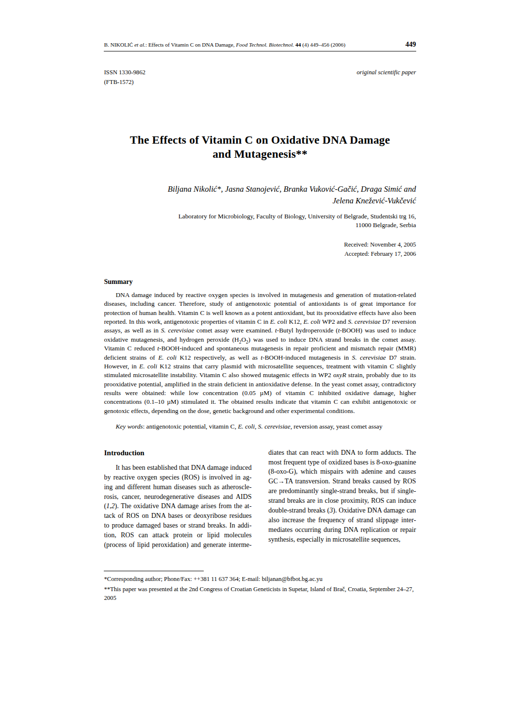B. NIKOLIĆ et al.: Effects of Vitamin C on DNA Damage, Food Technol. Biotechnol. 44 (4) 449–456 (2006)
449
ISSN 1330-9862
original scientific paper
(FTB-1572)
The Effects of Vitamin C on Oxidative DNA Damage
and Mutagenesis**
Biljana Nikolić*, Jasna Stanojević, Branka Vuković-Gačić, Draga Simić and Jelena Knežević-Vukčević
Laboratory for Microbiology, Faculty of Biology, University of Belgrade, Studentski trg 16,
11000 Belgrade, Serbia
Received: November 4, 2005
Accepted: February 17, 2006
Summary
DNA damage induced by reactive oxygen species is involved in mutagenesis and generation of mutation-related diseases, including cancer. Therefore, study of antigenotoxic potential of antioxidants is of great importance for protection of human health. Vitamin C is well known as a potent antioxidant, but its prooxidative effects have also been reported. In this work, antigenotoxic properties of vitamin C in E. coli K12, E. coli WP2 and S. cerevisiae D7 reversion assays, as well as in S. cerevisiae comet assay were examined. t-Butyl hydroperoxide (t-BOOH) was used to induce oxidative mutagenesis, and hydrogen peroxide (H2O2) was used to induce DNA strand breaks in the comet assay. Vitamin C reduced t-BOOH-induced and spontaneous mutagenesis in repair proficient and mismatch repair (MMR) deficient strains of E. coli K12 respectively, as well as t-BOOH-induced mutagenesis in S. cerevisiae D7 strain. However, in E. coli K12 strains that carry plasmid with microsatellite sequences, treatment with vitamin C slightly stimulated microsatellite instability. Vitamin C also showed mutagenic effects in WP2 oxyR strain, probably due to its prooxidative potential, amplified in the strain deficient in antioxidative defense. In the yeast comet assay, contradictory results were obtained: while low concentration (0.05 µM) of vitamin C inhibited oxidative damage, higher concentrations (0.1–10 µM) stimulated it. The obtained results indicate that vitamin C can exhibit antigenotoxic or genotoxic effects, depending on the dose, genetic background and other experimental conditions.
Key words: antigenotoxic potential, vitamin C, E. coli, S. cerevisiae, reversion assay, yeast comet assay
Introduction
It has been established that DNA damage induced by reactive oxygen species (ROS) is involved in aging and different human diseases such as atherosclerosis, cancer, neurodegenerative diseases and AIDS (1,2). The oxidative DNA damage arises from the attack of ROS on DNA bases or deoxyribose residues to produce damaged bases or strand breaks. In addition, ROS can attack protein or lipid molecules (process of lipid peroxidation) and generate intermediates that can react with DNA to form adducts. The most frequent type of oxidized bases is 8-oxo-guanine (8-oxo-G), which mispairs with adenine and causes GC→TA transversion. Strand breaks caused by ROS are predominantly single-strand breaks, but if single-strand breaks are in close proximity, ROS can induce double-strand breaks (3). Oxidative DNA damage can also increase the frequency of strand slippage intermediates occurring during DNA replication or repair synthesis, especially in microsatellite sequences,
*Corresponding author; Phone/Fax: ++381 11 637 364; E-mail: biljanan@bfbot.bg.ac.yu
**This paper was presented at the 2nd Congress of Croatian Geneticists in Supetar, Island of Brač, Croatia, September 24–27, 2005